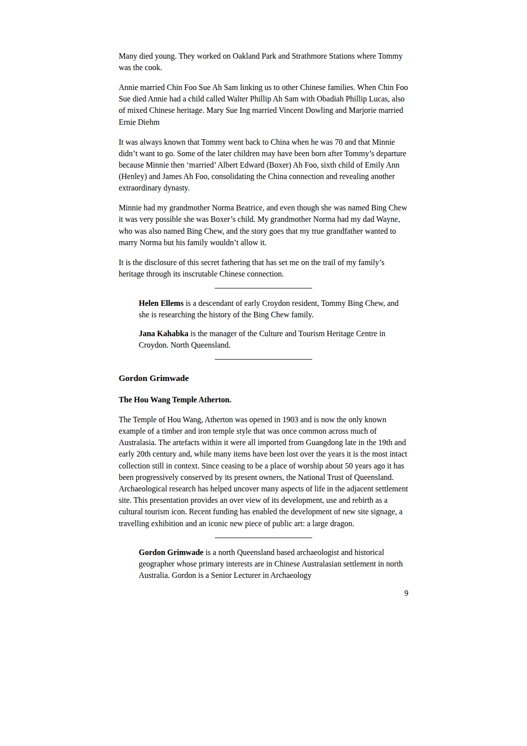Many died young. They worked on Oakland Park and Strathmore Stations where Tommy was the cook.
Annie married Chin Foo Sue Ah Sam linking us to other Chinese families. When Chin Foo Sue died Annie had a child called Walter Phillip Ah Sam with Obadiah Phillip Lucas, also of mixed Chinese heritage. Mary Sue Ing married Vincent Dowling and Marjorie married Ernie Diehm
It was always known that Tommy went back to China when he was 70 and that Minnie didn’t want to go. Some of the later children may have been born after Tommy’s departure because Minnie then ‘married’ Albert Edward (Boxer) Ah Foo, sixth child of Emily Ann (Henley) and James Ah Foo, consolidating the China connection and revealing another extraordinary dynasty.
Minnie had my grandmother Norma Beatrice, and even though she was named Bing Chew it was very possible she was Boxer’s child. My grandmother Norma had my dad Wayne, who was also named Bing Chew, and the story goes that my true grandfather wanted to marry Norma but his family wouldn’t allow it.
It is the disclosure of this secret fathering that has set me on the trail of my family’s heritage through its inscrutable Chinese connection.
Helen Ellems is a descendant of early Croydon resident, Tommy Bing Chew, and she is researching the history of the Bing Chew family.
Jana Kahabka is the manager of the Culture and Tourism Heritage Centre in Croydon. North Queensland.
Gordon Grimwade
The Hou Wang Temple Atherton.
The Temple of Hou Wang, Atherton was opened in 1903 and is now the only known example of a timber and iron temple style that was once common across much of Australasia. The artefacts within it were all imported from Guangdong late in the 19th and early 20th century and, while many items have been lost over the years it is the most intact collection still in context. Since ceasing to be a place of worship about 50 years ago it has been progressively conserved by its present owners, the National Trust of Queensland. Archaeological research has helped uncover many aspects of life in the adjacent settlement site. This presentation provides an over view of its development, use and rebirth as a cultural tourism icon. Recent funding has enabled the development of new site signage, a travelling exhibition and an iconic new piece of public art: a large dragon.
Gordon Grimwade is a north Queensland based archaeologist and historical geographer whose primary interests are in Chinese Australasian settlement in north Australia. Gordon is a Senior Lecturer in Archaeology
9